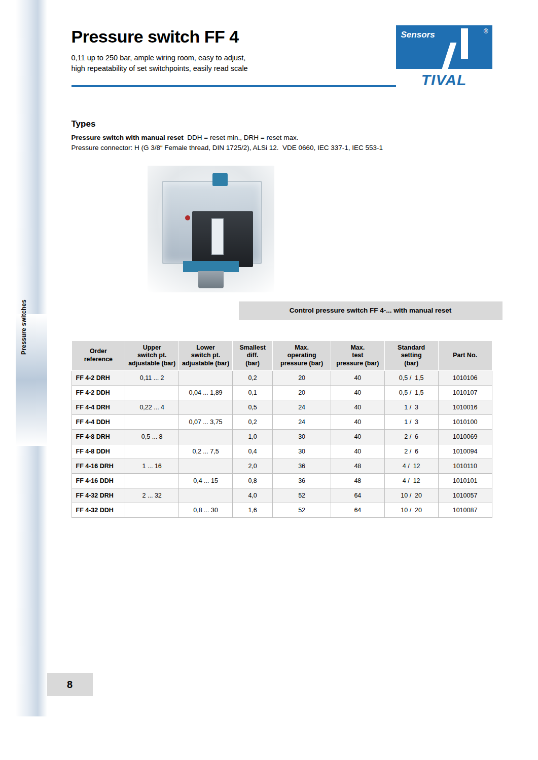Pressure switches
Sensors ®
TIVAL
Pressure switch FF 4
0,11 up to 250 bar, ample wiring room, easy to adjust,
high repeatability of set switchpoints, easily read scale
Types
Pressure switch with manual reset DDH = reset min., DRH = reset max.
Pressure connector: H (G 3/8“ Female thread, DIN 1725/2), ALSi 12. VDE 0660, IEC 337-1, IEC 553-1
Control pressure switch FF 4-... with manual reset
| Order reference | Upper switch pt. adjustable (bar) | Lower switch pt. adjustable (bar) | Smallest diff. (bar) | Max. operating pressure (bar) | Max. test pressure (bar) | Standard setting (bar) | Part No. |
| --- | --- | --- | --- | --- | --- | --- | --- |
| FF 4-2 DRH | 0,11 ... 2 | | 0,2 | 20 | 40 | 0,5 / 1,5 | 1010106 |
| FF 4-2 DDH | | 0,04 ... 1,89 | 0,1 | 20 | 40 | 0,5 / 1,5 | 1010107 |
| FF 4-4 DRH | 0,22 ... 4 | | 0,5 | 24 | 40 | 1 / 3 | 1010016 |
| FF 4-4 DDH | | 0,07 ... 3,75 | 0,2 | 24 | 40 | 1 / 3 | 1010100 |
| FF 4-8 DRH | 0,5 ... 8 | | 1,0 | 30 | 40 | 2 / 6 | 1010069 |
| FF 4-8 DDH | | 0,2 ... 7,5 | 0,4 | 30 | 40 | 2 / 6 | 1010094 |
| FF 4-16 DRH | 1 ... 16 | | 2,0 | 36 | 48 | 4 / 12 | 1010110 |
| FF 4-16 DDH | | 0,4 ... 15 | 0,8 | 36 | 48 | 4 / 12 | 1010101 |
| FF 4-32 DRH | 2 ... 32 | | 4,0 | 52 | 64 | 10 / 20 | 1010057 |
| FF 4-32 DDH | | 0,8 ... 30 | 1,6 | 52 | 64 | 10 / 20 | 1010087 |
8